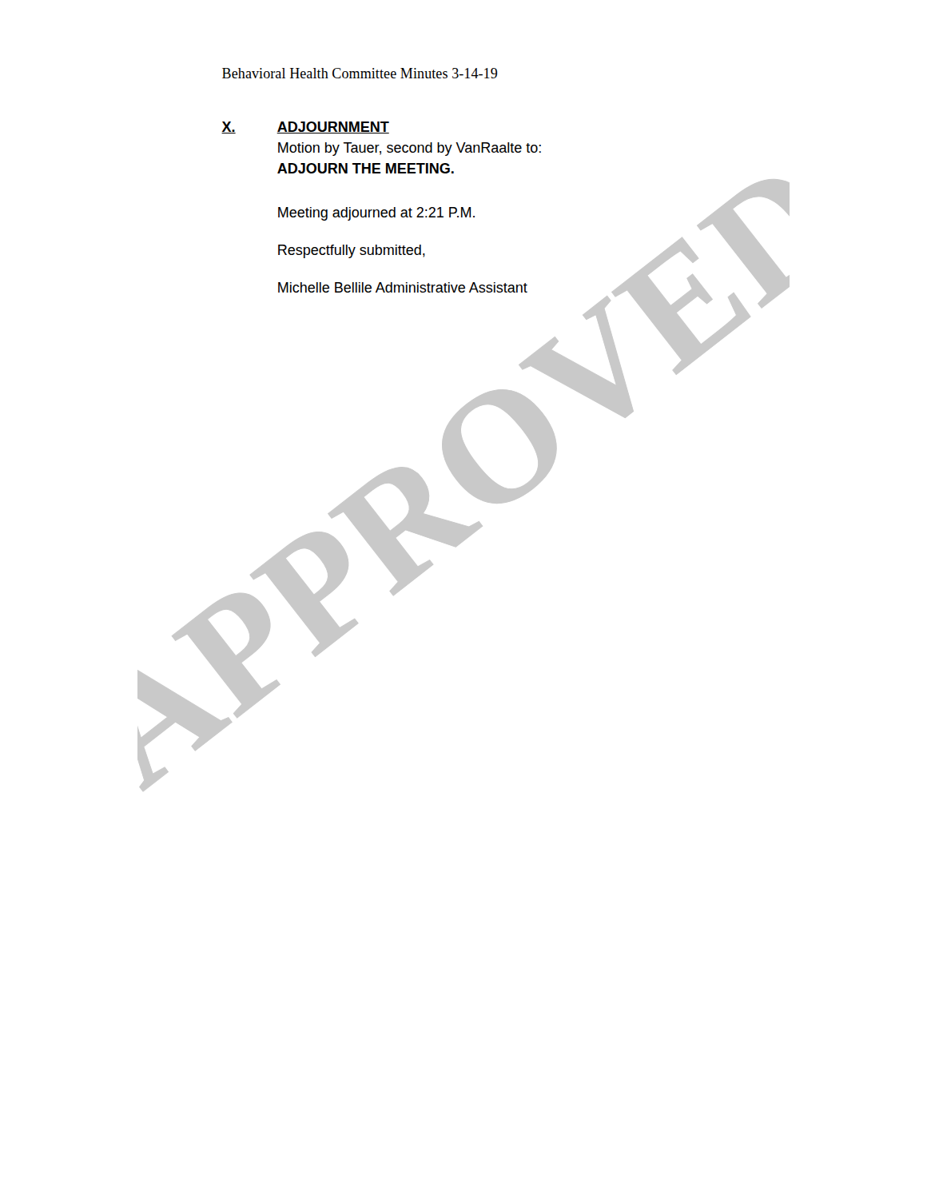APPROVED
Behavioral Health Committee Minutes 3-14-19
X.
ADJOURNMENT
Motion by Tauer, second by VanRaalte to:
ADJOURN THE MEETING.
Meeting adjourned at 2:21 P.M.
Respectfully submitted,
Michelle Bellile Administrative Assistant